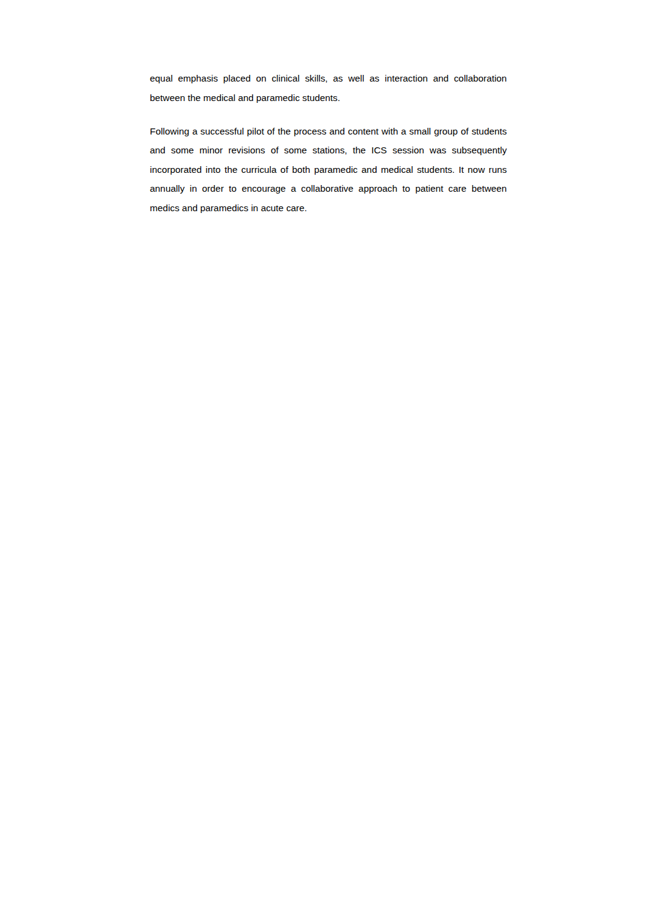equal emphasis placed on clinical skills, as well as interaction and collaboration between the medical and paramedic students.
Following a successful pilot of the process and content with a small group of students and some minor revisions of some stations, the ICS session was subsequently incorporated into the curricula of both paramedic and medical students. It now runs annually in order to encourage a collaborative approach to patient care between medics and paramedics in acute care.